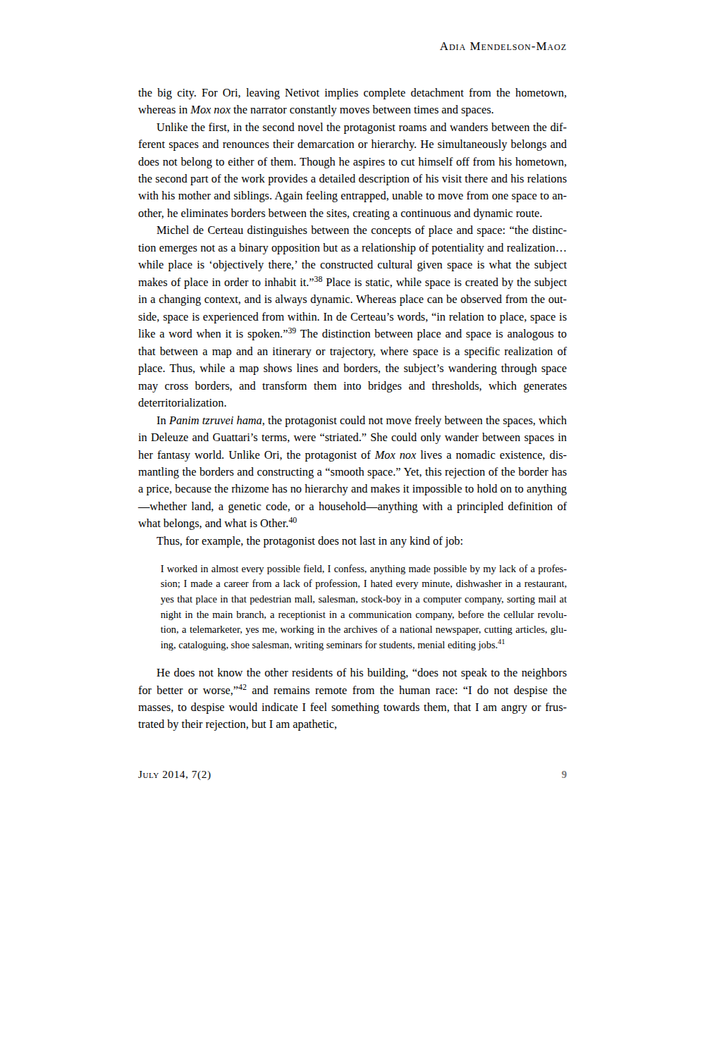Adia Mendelson-Maoz
the big city. For Ori, leaving Netivot implies complete detachment from the hometown, whereas in Mox nox the narrator constantly moves between times and spaces.
Unlike the first, in the second novel the protagonist roams and wanders between the different spaces and renounces their demarcation or hierarchy. He simultaneously belongs and does not belong to either of them. Though he aspires to cut himself off from his hometown, the second part of the work provides a detailed description of his visit there and his relations with his mother and siblings. Again feeling entrapped, unable to move from one space to another, he eliminates borders between the sites, creating a continuous and dynamic route.
Michel de Certeau distinguishes between the concepts of place and space: “the distinction emerges not as a binary opposition but as a relationship of potentiality and realization…while place is ‘objectively there,’ the constructed cultural given space is what the subject makes of place in order to inhabit it.”38 Place is static, while space is created by the subject in a changing context, and is always dynamic. Whereas place can be observed from the outside, space is experienced from within. In de Certeau’s words, “in relation to place, space is like a word when it is spoken.”39 The distinction between place and space is analogous to that between a map and an itinerary or trajectory, where space is a specific realization of place. Thus, while a map shows lines and borders, the subject’s wandering through space may cross borders, and transform them into bridges and thresholds, which generates deterritorialization.
In Panim tzruvei hama, the protagonist could not move freely between the spaces, which in Deleuze and Guattari’s terms, were “striated.” She could only wander between spaces in her fantasy world. Unlike Ori, the protagonist of Mox nox lives a nomadic existence, dismantling the borders and constructing a “smooth space.” Yet, this rejection of the border has a price, because the rhizome has no hierarchy and makes it impossible to hold on to anything—whether land, a genetic code, or a household—anything with a principled definition of what belongs, and what is Other.40
Thus, for example, the protagonist does not last in any kind of job:
I worked in almost every possible field, I confess, anything made possible by my lack of a profession; I made a career from a lack of profession, I hated every minute, dishwasher in a restaurant, yes that place in that pedestrian mall, salesman, stock-boy in a computer company, sorting mail at night in the main branch, a receptionist in a communication company, before the cellular revolution, a telemarketer, yes me, working in the archives of a national newspaper, cutting articles, gluing, cataloguing, shoe salesman, writing seminars for students, menial editing jobs.41
He does not know the other residents of his building, “does not speak to the neighbors for better or worse,”42 and remains remote from the human race: “I do not despise the masses, to despise would indicate I feel something towards them, that I am angry or frustrated by their rejection, but I am apathetic,
July 2014, 7(2) 9